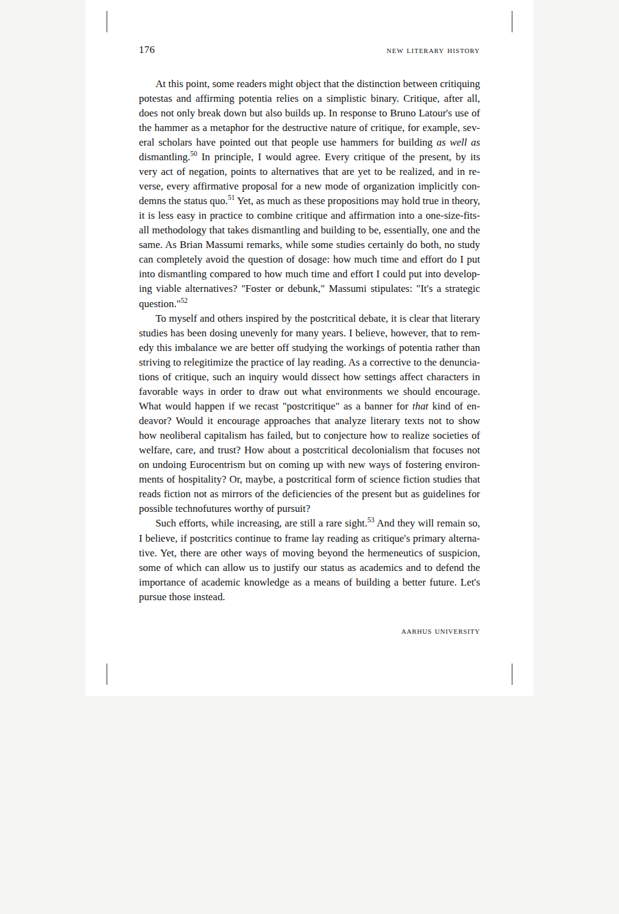176 New Literary History
At this point, some readers might object that the distinction between critiquing potestas and affirming potentia relies on a simplistic binary. Critique, after all, does not only break down but also builds up. In response to Bruno Latour's use of the hammer as a metaphor for the destructive nature of critique, for example, several scholars have pointed out that people use hammers for building as well as dismantling.50 In principle, I would agree. Every critique of the present, by its very act of negation, points to alternatives that are yet to be realized, and in reverse, every affirmative proposal for a new mode of organization implicitly condemns the status quo.51 Yet, as much as these propositions may hold true in theory, it is less easy in practice to combine critique and affirmation into a one-size-fits-all methodology that takes dismantling and building to be, essentially, one and the same. As Brian Massumi remarks, while some studies certainly do both, no study can completely avoid the question of dosage: how much time and effort do I put into dismantling compared to how much time and effort I could put into developing viable alternatives? "Foster or debunk," Massumi stipulates: "It's a strategic question."52
To myself and others inspired by the postcritical debate, it is clear that literary studies has been dosing unevenly for many years. I believe, however, that to remedy this imbalance we are better off studying the workings of potentia rather than striving to relegitimize the practice of lay reading. As a corrective to the denunciations of critique, such an inquiry would dissect how settings affect characters in favorable ways in order to draw out what environments we should encourage. What would happen if we recast "postcritique" as a banner for that kind of endeavor? Would it encourage approaches that analyze literary texts not to show how neoliberal capitalism has failed, but to conjecture how to realize societies of welfare, care, and trust? How about a postcritical decolonialism that focuses not on undoing Eurocentrism but on coming up with new ways of fostering environments of hospitality? Or, maybe, a postcritical form of science fiction studies that reads fiction not as mirrors of the deficiencies of the present but as guidelines for possible technofutures worthy of pursuit?
Such efforts, while increasing, are still a rare sight.53 And they will remain so, I believe, if postcritics continue to frame lay reading as critique's primary alternative. Yet, there are other ways of moving beyond the hermeneutics of suspicion, some of which can allow us to justify our status as academics and to defend the importance of academic knowledge as a means of building a better future. Let's pursue those instead.
Aarhus University